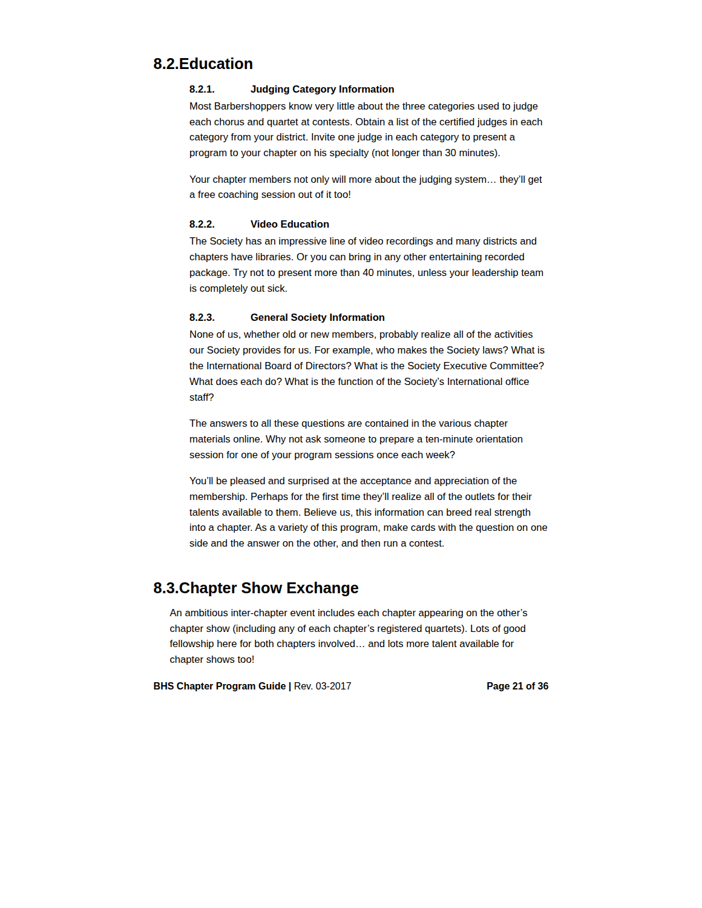8.2. Education
8.2.1. Judging Category Information
Most Barbershoppers know very little about the three categories used to judge each chorus and quartet at contests. Obtain a list of the certified judges in each category from your district. Invite one judge in each category to present a program to your chapter on his specialty (not longer than 30 minutes).
Your chapter members not only will more about the judging system… they’ll get a free coaching session out of it too!
8.2.2. Video Education
The Society has an impressive line of video recordings and many districts and chapters have libraries. Or you can bring in any other entertaining recorded package. Try not to present more than 40 minutes, unless your leadership team is completely out sick.
8.2.3. General Society Information
None of us, whether old or new members, probably realize all of the activities our Society provides for us. For example, who makes the Society laws? What is the International Board of Directors? What is the Society Executive Committee? What does each do? What is the function of the Society’s International office staff?
The answers to all these questions are contained in the various chapter materials online. Why not ask someone to prepare a ten-minute orientation session for one of your program sessions once each week?
You’ll be pleased and surprised at the acceptance and appreciation of the membership. Perhaps for the first time they’ll realize all of the outlets for their talents available to them. Believe us, this information can breed real strength into a chapter. As a variety of this program, make cards with the question on one side and the answer on the other, and then run a contest.
8.3. Chapter Show Exchange
An ambitious inter-chapter event includes each chapter appearing on the other’s chapter show (including any of each chapter’s registered quartets). Lots of good fellowship here for both chapters involved… and lots more talent available for chapter shows too!
BHS Chapter Program Guide | Rev. 03-2017
Page 21 of 36